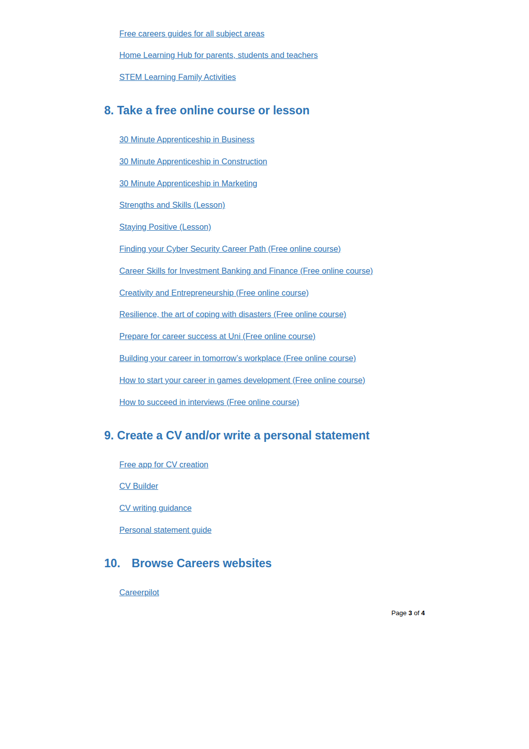Free careers guides for all subject areas
Home Learning Hub for parents, students and teachers
STEM Learning Family Activities
8. Take a free online course or lesson
30 Minute Apprenticeship in Business
30 Minute Apprenticeship in Construction
30 Minute Apprenticeship in Marketing
Strengths and Skills (Lesson)
Staying Positive (Lesson)
Finding your Cyber Security Career Path (Free online course)
Career Skills for Investment Banking and Finance (Free online course)
Creativity and Entrepreneurship (Free online course)
Resilience, the art of coping with disasters (Free online course)
Prepare for career success at Uni (Free online course)
Building your career in tomorrow’s workplace (Free online course)
How to start your career in games development (Free online course)
How to succeed in interviews (Free online course)
9. Create a CV and/or write a personal statement
Free app for CV creation
CV Builder
CV writing guidance
Personal statement guide
10. Browse Careers websites
Careerpilot
Page 3 of 4